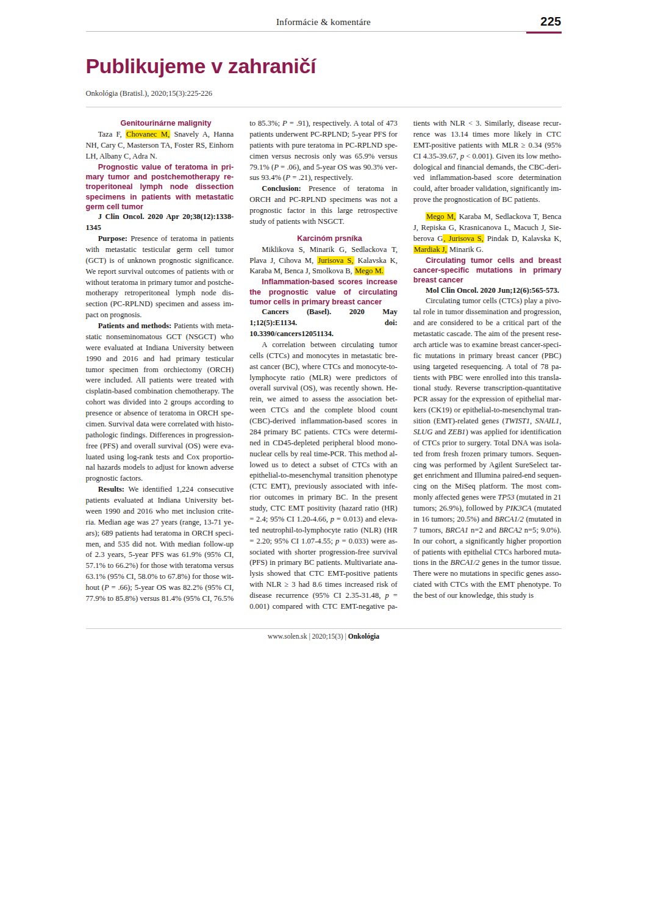Informácie & komentáre
225
Publikujeme v zahraničí
Onkológia (Bratisl.), 2020;15(3):225-226
Genitourinárne malignity
Taza F, Chovanec M, Snavely A, Hanna NH, Cary C, Masterson TA, Foster RS, Einhorn LH, Albany C, Adra N.
Prognostic value of teratoma in primary tumor and postchemotherapy retroperitoneal lymph node dissection specimens in patients with metastatic germ cell tumor
J Clin Oncol. 2020 Apr 20;38(12):1338-1345
Purpose: Presence of teratoma in patients with metastatic testicular germ cell tumor (GCT) is of unknown prognostic significance. We report survival outcomes of patients with or without teratoma in primary tumor and postchemotherapy retroperitoneal lymph node dissection (PC-RPLND) specimen and assess impact on prognosis.
Patients and methods: Patients with metastatic nonseminomatous GCT (NSGCT) who were evaluated at Indiana University between 1990 and 2016 and had primary testicular tumor specimen from orchiectomy (ORCH) were included. All patients were treated with cisplatin-based combination chemotherapy. The cohort was divided into 2 groups according to presence or absence of teratoma in ORCH specimen. Survival data were correlated with histopathologic findings. Differences in progression-free (PFS) and overall survival (OS) were evaluated using log-rank tests and Cox proportional hazards models to adjust for known adverse prognostic factors.
Results: We identified 1,224 consecutive patients evaluated at Indiana University between 1990 and 2016 who met inclusion criteria. Median age was 27 years (range, 13-71 years); 689 patients had teratoma in ORCH specimen, and 535 did not. With median follow-up of 2.3 years, 5-year PFS was 61.9% (95% CI, 57.1% to 66.2%) for those with teratoma versus 63.1% (95% CI, 58.0% to 67.8%) for those without (P = .66); 5-year OS was 82.2% (95% CI, 77.9% to 85.8%) versus 81.4% (95% CI, 76.5% to 85.3%; P = .91), respectively. A total of 473 patients underwent PC-RPLND; 5-year PFS for patients with pure teratoma in PC-RPLND specimen versus necrosis only was 65.9% versus 79.1% (P = .06), and 5-year OS was 90.3% versus 93.4% (P = .21), respectively.
Conclusion: Presence of teratoma in ORCH and PC-RPLND specimens was not a prognostic factor in this large retrospective study of patients with NSGCT.
Karcinóm prsníka
Miklikova S, Minarik G, Sedlackova T, Plava J, Cihova M, Jurisova S, Kalavska K, Karaba M, Benca J, Smolkova B, Mego M.
Inflammation-based scores increase the prognostic value of circulating tumor cells in primary breast cancer
Cancers (Basel). 2020 May 1;12(5):E1134. doi: 10.3390/cancers12051134.
A correlation between circulating tumor cells (CTCs) and monocytes in metastatic breast cancer (BC), where CTCs and monocyte-to-lymphocyte ratio (MLR) were predictors of overall survival (OS), was recently shown. Herein, we aimed to assess the association between CTCs and the complete blood count (CBC)-derived inflammation-based scores in 284 primary BC patients. CTCs were determined in CD45-depleted peripheral blood mononuclear cells by real time-PCR. This method allowed us to detect a subset of CTCs with an epithelial-to-mesenchymal transition phenotype (CTC EMT), previously associated with inferior outcomes in primary BC. In the present study, CTC EMT positivity (hazard ratio (HR) = 2.4; 95% CI 1.20-4.66, p = 0.013) and elevated neutrophil-to-lymphocyte ratio (NLR) (HR = 2.20; 95% CI 1.07-4.55; p = 0.033) were associated with shorter progression-free survival (PFS) in primary BC patients. Multivariate analysis showed that CTC EMT-positive patients with NLR ≥ 3 had 8.6 times increased risk of disease recurrence (95% CI 2.35-31.48, p = 0.001) compared with CTC EMT-negative patients with NLR < 3. Similarly, disease recurrence was 13.14 times more likely in CTC EMT-positive patients with MLR ≥ 0.34 (95% CI 4.35-39.67, p < 0.001). Given its low methodological and financial demands, the CBC-derived inflammation-based score determination could, after broader validation, significantly improve the prognostication of BC patients.
Mego M, Karaba M, Sedlackova T, Benca J, Repiska G, Krasnicanova L, Macuch J, Sieberova G, Jurisova S, Pindak D, Kalavska K, Mardiak J, Minarik G.
Circulating tumor cells and breast cancer-specific mutations in primary breast cancer
Mol Clin Oncol. 2020 Jun;12(6):565-573.
Circulating tumor cells (CTCs) play a pivotal role in tumor dissemination and progression, and are considered to be a critical part of the metastatic cascade. The aim of the present research article was to examine breast cancer-specific mutations in primary breast cancer (PBC) using targeted resequencing. A total of 78 patients with PBC were enrolled into this translational study. Reverse transcription-quantitative PCR assay for the expression of epithelial markers (CK19) or epithelial-to-mesenchymal transition (EMT)-related genes (TWIST1, SNAIL1, SLUG and ZEB1) was applied for identification of CTCs prior to surgery. Total DNA was isolated from fresh frozen primary tumors. Sequencing was performed by Agilent SureSelect target enrichment and Illumina paired-end sequencing on the MiSeq platform. The most commonly affected genes were TP53 (mutated in 21 tumors; 26.9%), followed by PIK3CA (mutated in 16 tumors; 20.5%) and BRCA1/2 (mutated in 7 tumors, BRCA1 n=2 and BRCA2 n=5; 9.0%). In our cohort, a significantly higher proportion of patients with epithelial CTCs harbored mutations in the BRCA1/2 genes in the tumor tissue. There were no mutations in specific genes associated with CTCs with the EMT phenotype. To the best of our knowledge, this study is
www.solen.sk | 2020;15(3) | Onkológia